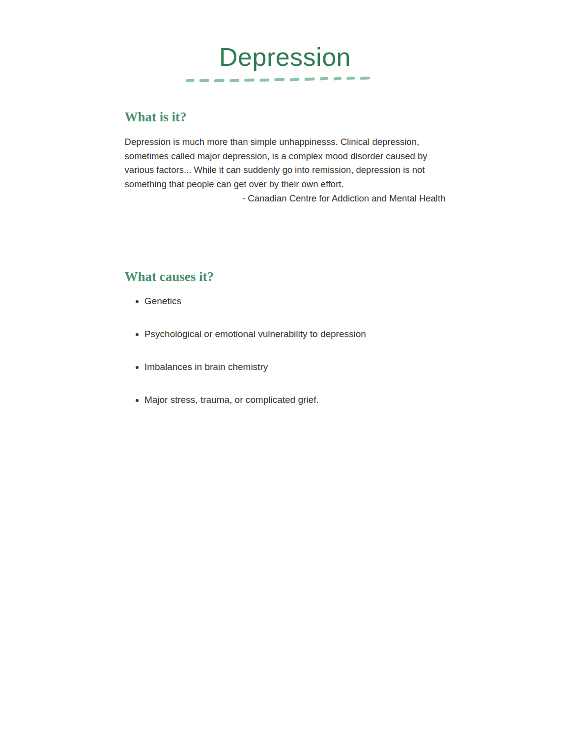Depression
What is it?
Depression is much more than simple unhappinesss. Clinical depression, sometimes called major depression, is a complex mood disorder caused by various factors... While it can suddenly go into remission, depression is not something that people can get over by their own effort.
- Canadian Centre for Addiction and Mental Health
What causes it?
Genetics
Psychological or emotional vulnerability to depression
Imbalances in brain chemistry
Major stress, trauma, or complicated grief.